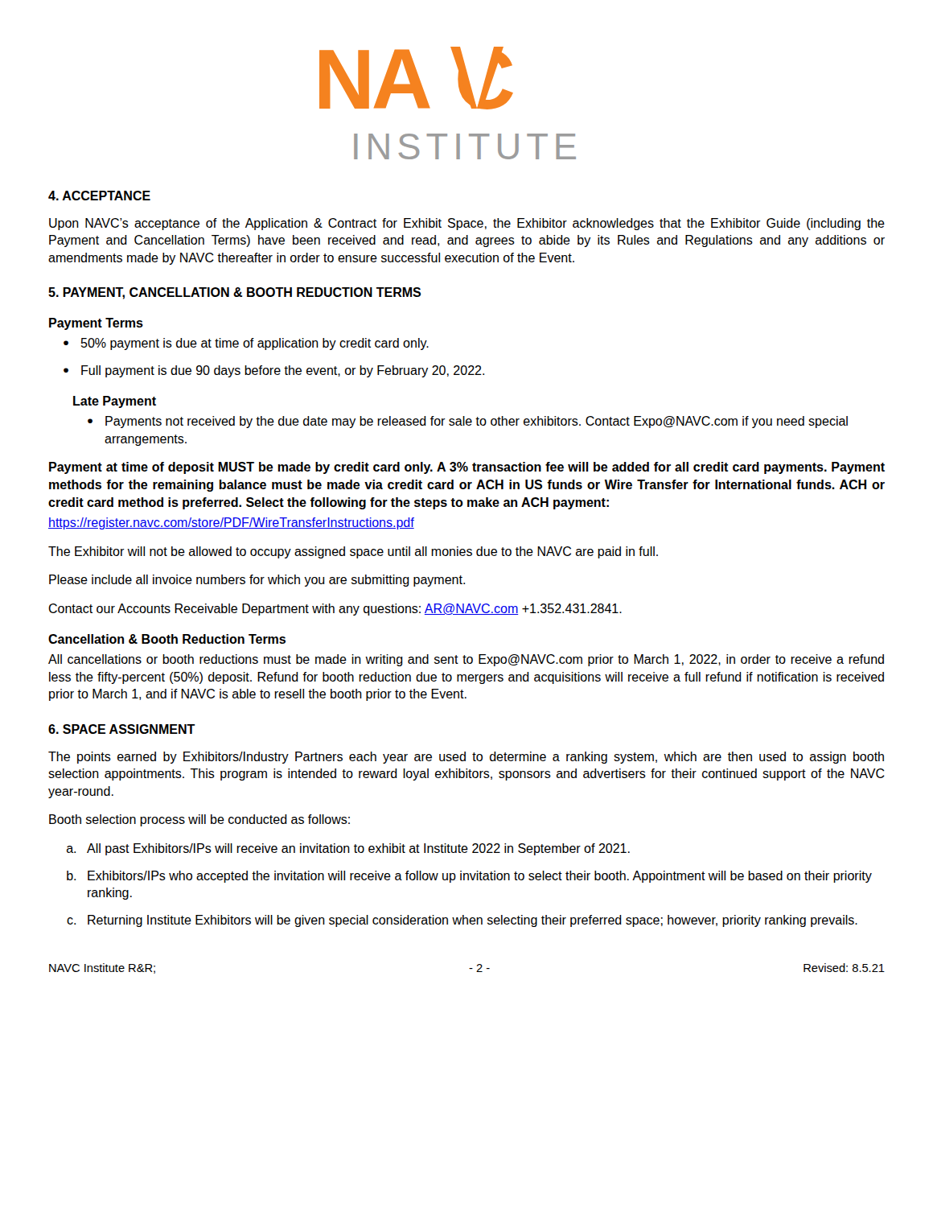NA C
INSTITUTE
4. ACCEPTANCE
Upon NAVC’s acceptance of the Application & Contract for Exhibit Space, the Exhibitor acknowledges that the Exhibitor Guide (including the Payment and Cancellation Terms) have been received and read, and agrees to abide by its Rules and Regulations and any additions or amendments made by NAVC thereafter in order to ensure successful execution of the Event.
5. PAYMENT, CANCELLATION & BOOTH REDUCTION TERMS
Payment Terms
50% payment is due at time of application by credit card only.
Full payment is due 90 days before the event, or by February 20, 2022.
Late Payment
Payments not received by the due date may be released for sale to other exhibitors. Contact Expo@NAVC.com if you need special arrangements.
Payment at time of deposit MUST be made by credit card only. A 3% transaction fee will be added for all credit card payments. Payment methods for the remaining balance must be made via credit card or ACH in US funds or Wire Transfer for International funds. ACH or credit card method is preferred. Select the following for the steps to make an ACH payment:
https://register.navc.com/store/PDF/WireTransferInstructions.pdf
The Exhibitor will not be allowed to occupy assigned space until all monies due to the NAVC are paid in full.
Please include all invoice numbers for which you are submitting payment.
Contact our Accounts Receivable Department with any questions: AR@NAVC.com +1.352.431.2841.
Cancellation & Booth Reduction Terms
All cancellations or booth reductions must be made in writing and sent to Expo@NAVC.com prior to March 1, 2022, in order to receive a refund less the fifty-percent (50%) deposit. Refund for booth reduction due to mergers and acquisitions will receive a full refund if notification is received prior to March 1, and if NAVC is able to resell the booth prior to the Event.
6. SPACE ASSIGNMENT
The points earned by Exhibitors/Industry Partners each year are used to determine a ranking system, which are then used to assign booth selection appointments. This program is intended to reward loyal exhibitors, sponsors and advertisers for their continued support of the NAVC year-round.
Booth selection process will be conducted as follows:
All past Exhibitors/IPs will receive an invitation to exhibit at Institute 2022 in September of 2021.
Exhibitors/IPs who accepted the invitation will receive a follow up invitation to select their booth. Appointment will be based on their priority ranking.
Returning Institute Exhibitors will be given special consideration when selecting their preferred space; however, priority ranking prevails.
NAVC Institute R&R; - 2 - Revised: 8.5.21